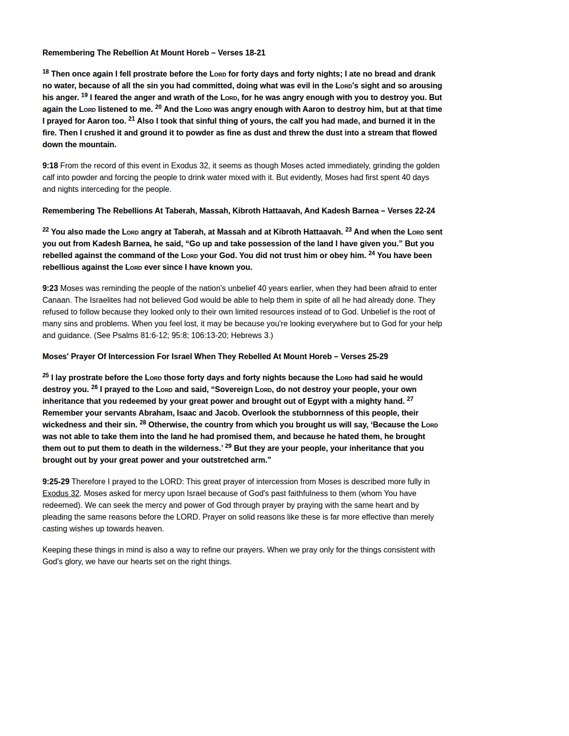Remembering The Rebellion At Mount Horeb – Verses 18-21
18 Then once again I fell prostrate before the Lord for forty days and forty nights; I ate no bread and drank no water, because of all the sin you had committed, doing what was evil in the Lord's sight and so arousing his anger. 19 I feared the anger and wrath of the Lord, for he was angry enough with you to destroy you. But again the Lord listened to me. 20 And the Lord was angry enough with Aaron to destroy him, but at that time I prayed for Aaron too. 21 Also I took that sinful thing of yours, the calf you had made, and burned it in the fire. Then I crushed it and ground it to powder as fine as dust and threw the dust into a stream that flowed down the mountain.
9:18 From the record of this event in Exodus 32, it seems as though Moses acted immediately, grinding the golden calf into powder and forcing the people to drink water mixed with it. But evidently, Moses had first spent 40 days and nights interceding for the people.
Remembering The Rebellions At Taberah, Massah, Kibroth Hattaavah, And Kadesh Barnea – Verses 22-24
22 You also made the Lord angry at Taberah, at Massah and at Kibroth Hattaavah. 23 And when the Lord sent you out from Kadesh Barnea, he said, “Go up and take possession of the land I have given you.” But you rebelled against the command of the Lord your God. You did not trust him or obey him. 24 You have been rebellious against the Lord ever since I have known you.
9:23 Moses was reminding the people of the nation's unbelief 40 years earlier, when they had been afraid to enter Canaan. The Israelites had not believed God would be able to help them in spite of all he had already done. They refused to follow because they looked only to their own limited resources instead of to God. Unbelief is the root of many sins and problems. When you feel lost, it may be because you're looking everywhere but to God for your help and guidance. (See Psalms 81:6-12; 95:8; 106:13-20; Hebrews 3.)
Moses' Prayer Of Intercession For Israel When They Rebelled At Mount Horeb – Verses 25-29
25 I lay prostrate before the Lord those forty days and forty nights because the Lord had said he would destroy you. 26 I prayed to the Lord and said, “Sovereign Lord, do not destroy your people, your own inheritance that you redeemed by your great power and brought out of Egypt with a mighty hand. 27 Remember your servants Abraham, Isaac and Jacob. Overlook the stubbornness of this people, their wickedness and their sin. 28 Otherwise, the country from which you brought us will say, ‘Because the Lord was not able to take them into the land he had promised them, and because he hated them, he brought them out to put them to death in the wilderness.’ 29 But they are your people, your inheritance that you brought out by your great power and your outstretched arm.”
9:25-29 Therefore I prayed to the LORD: This great prayer of intercession from Moses is described more fully in Exodus 32. Moses asked for mercy upon Israel because of God's past faithfulness to them (whom You have redeemed). We can seek the mercy and power of God through prayer by praying with the same heart and by pleading the same reasons before the LORD. Prayer on solid reasons like these is far more effective than merely casting wishes up towards heaven.
Keeping these things in mind is also a way to refine our prayers. When we pray only for the things consistent with God's glory, we have our hearts set on the right things.